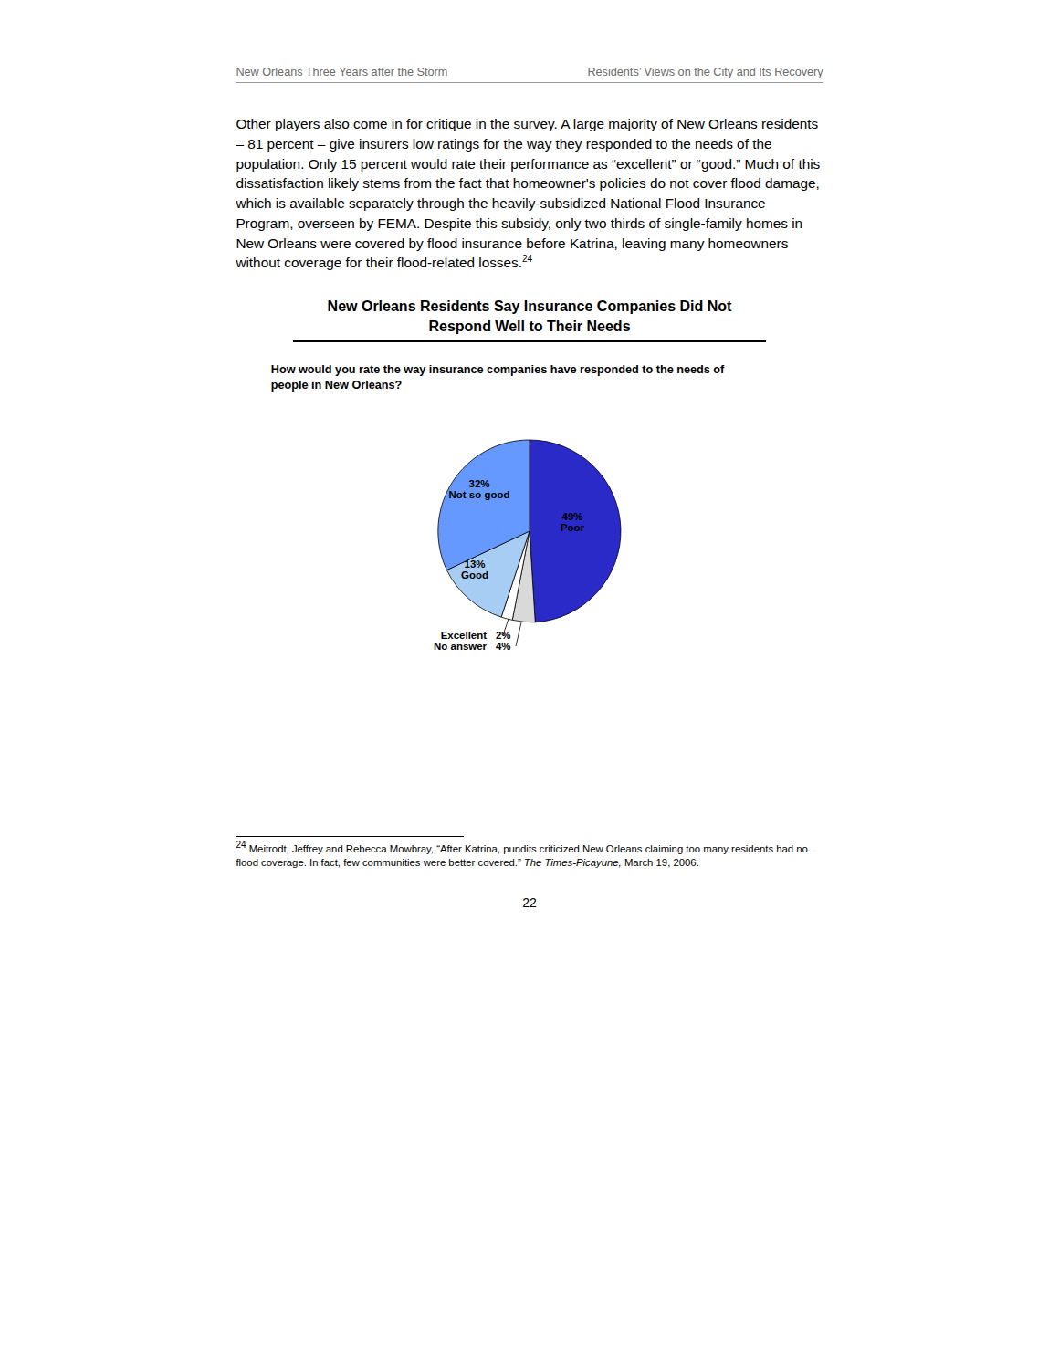New Orleans Three Years after the Storm
Residents’ Views on the City and Its Recovery
Other players also come in for critique in the survey. A large majority of New Orleans residents – 81 percent – give insurers low ratings for the way they responded to the needs of the population. Only 15 percent would rate their performance as “excellent” or “good.” Much of this dissatisfaction likely stems from the fact that homeowner's policies do not cover flood damage, which is available separately through the heavily-subsidized National Flood Insurance Program, overseen by FEMA. Despite this subsidy, only two thirds of single-family homes in New Orleans were covered by flood insurance before Katrina, leaving many homeowners without coverage for their flood-related losses.24
New Orleans Residents Say Insurance Companies Did Not
Respond Well to Their Needs
How would you rate the way insurance companies have responded to the needs of people in New Orleans?
49% Poor 32% Not so good 13% Good Excellent 2% No answer 4%
24 Meitrodt, Jeffrey and Rebecca Mowbray, “After Katrina, pundits criticized New Orleans claiming too many residents had no flood coverage. In fact, few communities were better covered.” The Times-Picayune, March 19, 2006.
22